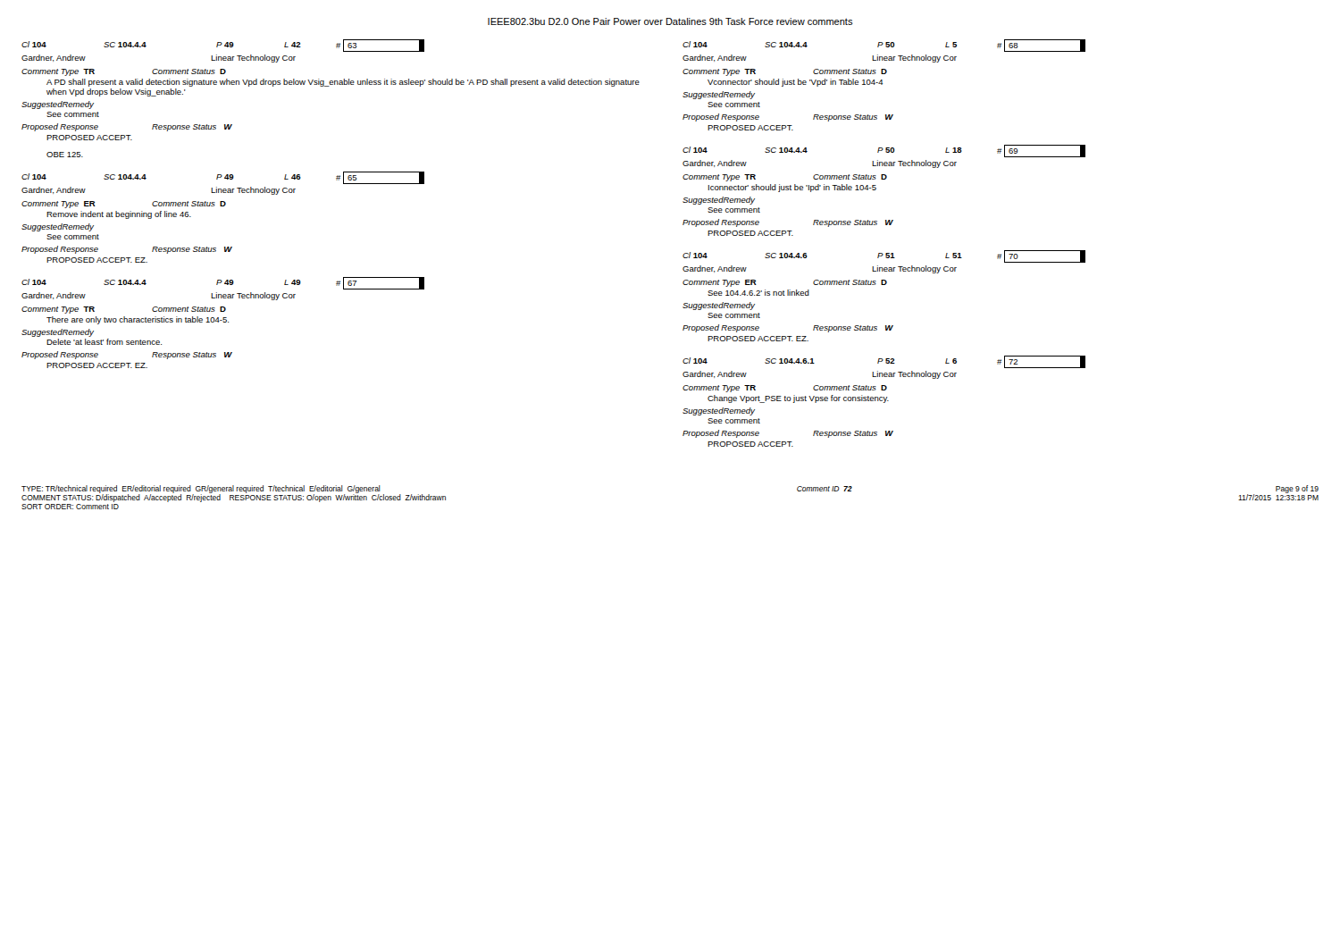IEEE802.3bu D2.0 One Pair Power over Datalines 9th Task Force review comments
Cl 104
SC 104.4.4
P 49
L 42
# 63
Gardner, Andrew
Linear Technology Cor
Comment Type TR
Comment Status D
A PD shall present a valid detection signature when Vpd drops below Vsig_enable unless it is asleep' should be 'A PD shall present a valid detection signature when Vpd drops below Vsig_enable.'
SuggestedRemedy
See comment
Proposed Response
Response Status W
PROPOSED ACCEPT.
OBE 125.
Cl 104
SC 104.4.4
P 49
L 46
# 65
Gardner, Andrew
Linear Technology Cor
Comment Type ER
Comment Status D
Remove indent at beginning of line 46.
SuggestedRemedy
See comment
Proposed Response
Response Status W
PROPOSED ACCEPT. EZ.
Cl 104
SC 104.4.4
P 49
L 49
# 67
Gardner, Andrew
Linear Technology Cor
Comment Type TR
Comment Status D
There are only two characteristics in table 104-5.
SuggestedRemedy
Delete 'at least' from sentence.
Proposed Response
Response Status W
PROPOSED ACCEPT. EZ.
Cl 104
SC 104.4.4
P 50
L 5
# 68
Gardner, Andrew
Linear Technology Cor
Comment Type TR
Comment Status D
Vconnector' should just be 'Vpd' in Table 104-4
SuggestedRemedy
See comment
Proposed Response
Response Status W
PROPOSED ACCEPT.
Cl 104
SC 104.4.4
P 50
L 18
# 69
Gardner, Andrew
Linear Technology Cor
Comment Type TR
Comment Status D
Iconnector' should just be 'Ipd' in Table 104-5
SuggestedRemedy
See comment
Proposed Response
Response Status W
PROPOSED ACCEPT.
Cl 104
SC 104.4.6
P 51
L 51
# 70
Gardner, Andrew
Linear Technology Cor
Comment Type ER
Comment Status D
See 104.4.6.2' is not linked
SuggestedRemedy
See comment
Proposed Response
Response Status W
PROPOSED ACCEPT. EZ.
Cl 104
SC 104.4.6.1
P 52
L 6
# 72
Gardner, Andrew
Linear Technology Cor
Comment Type TR
Comment Status D
Change Vport_PSE to just Vpse for consistency.
SuggestedRemedy
See comment
Proposed Response
Response Status W
PROPOSED ACCEPT.
TYPE: TR/technical required ER/editorial required GR/general required T/technical E/editorial G/general
COMMENT STATUS: D/dispatched A/accepted R/rejected RESPONSE STATUS: O/open W/written C/closed Z/withdrawn
SORT ORDER: Comment ID
Comment ID 72
Page 9 of 19
11/7/2015 12:33:18 PM